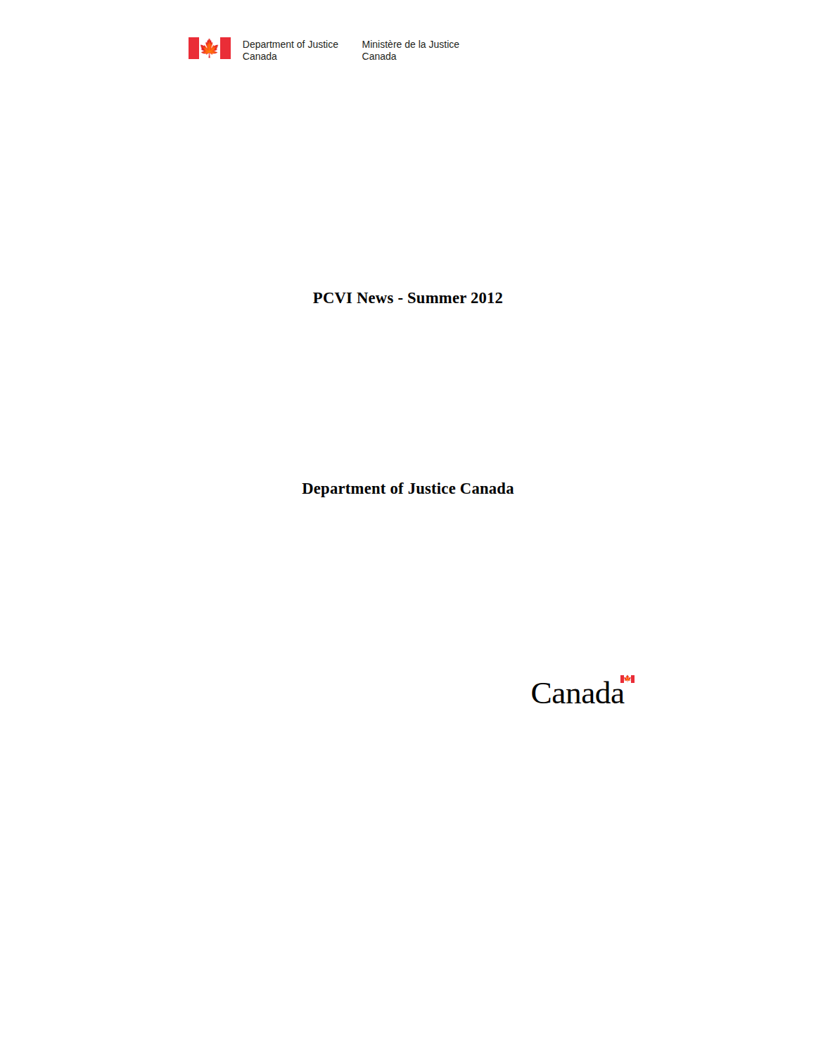🍁
Department of Justice
Canada Ministère de la Justice
Canada
PCVI News - Summer 2012
Department of Justice Canada
Canada 🍁